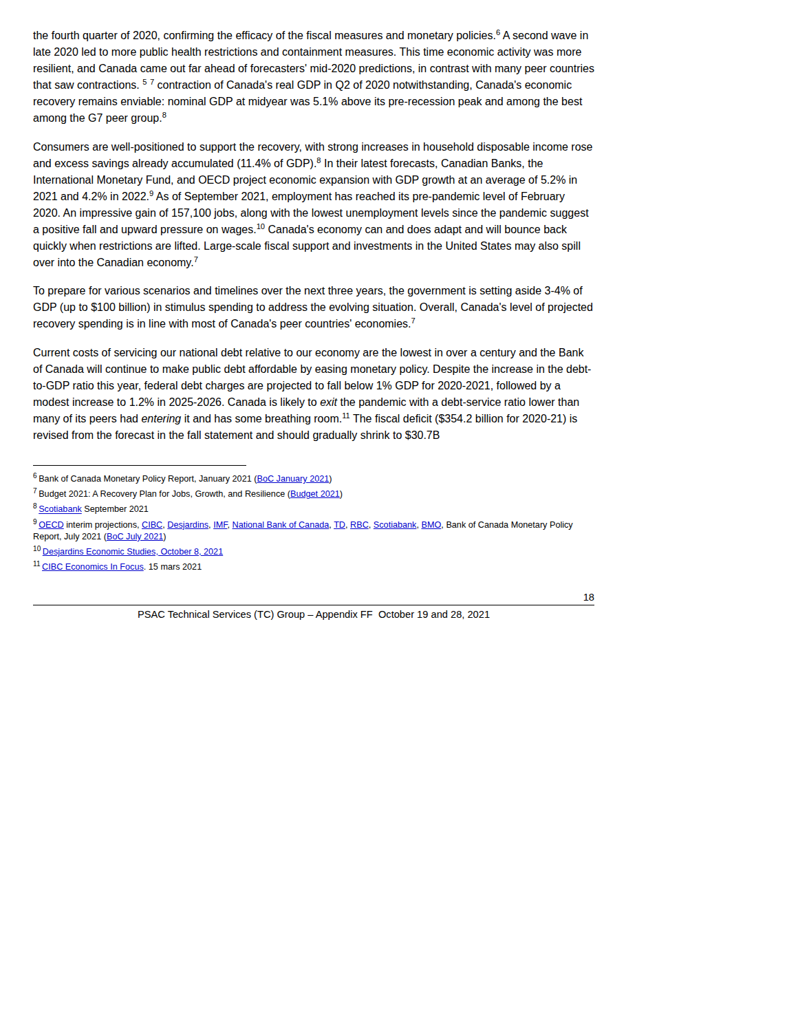the fourth quarter of 2020, confirming the efficacy of the fiscal measures and monetary policies.6 A second wave in late 2020 led to more public health restrictions and containment measures. This time economic activity was more resilient, and Canada came out far ahead of forecasters' mid-2020 predictions, in contrast with many peer countries that saw contractions. 5 7 contraction of Canada's real GDP in Q2 of 2020 notwithstanding, Canada's economic recovery remains enviable: nominal GDP at midyear was 5.1% above its pre-recession peak and among the best among the G7 peer group.8
Consumers are well-positioned to support the recovery, with strong increases in household disposable income rose and excess savings already accumulated (11.4% of GDP).8 In their latest forecasts, Canadian Banks, the International Monetary Fund, and OECD project economic expansion with GDP growth at an average of 5.2% in 2021 and 4.2% in 2022.9 As of September 2021, employment has reached its pre-pandemic level of February 2020. An impressive gain of 157,100 jobs, along with the lowest unemployment levels since the pandemic suggest a positive fall and upward pressure on wages.10 Canada's economy can and does adapt and will bounce back quickly when restrictions are lifted. Large-scale fiscal support and investments in the United States may also spill over into the Canadian economy.7
To prepare for various scenarios and timelines over the next three years, the government is setting aside 3-4% of GDP (up to $100 billion) in stimulus spending to address the evolving situation. Overall, Canada's level of projected recovery spending is in line with most of Canada's peer countries' economies.7
Current costs of servicing our national debt relative to our economy are the lowest in over a century and the Bank of Canada will continue to make public debt affordable by easing monetary policy. Despite the increase in the debt-to-GDP ratio this year, federal debt charges are projected to fall below 1% GDP for 2020-2021, followed by a modest increase to 1.2% in 2025-2026. Canada is likely to exit the pandemic with a debt-service ratio lower than many of its peers had entering it and has some breathing room.11 The fiscal deficit ($354.2 billion for 2020-21) is revised from the forecast in the fall statement and should gradually shrink to $30.7B
6 Bank of Canada Monetary Policy Report, January 2021 (BoC January 2021)
7 Budget 2021: A Recovery Plan for Jobs, Growth, and Resilience (Budget 2021)
8 Scotiabank September 2021
9 OECD interim projections, CIBC, Desjardins, IMF, National Bank of Canada, TD, RBC, Scotiabank, BMO, Bank of Canada Monetary Policy Report, July 2021 (BoC July 2021)
10 Desjardins Economic Studies, October 8, 2021
11 CIBC Economics In Focus. 15 mars 2021
18
PSAC Technical Services (TC) Group – Appendix FF October 19 and 28, 2021